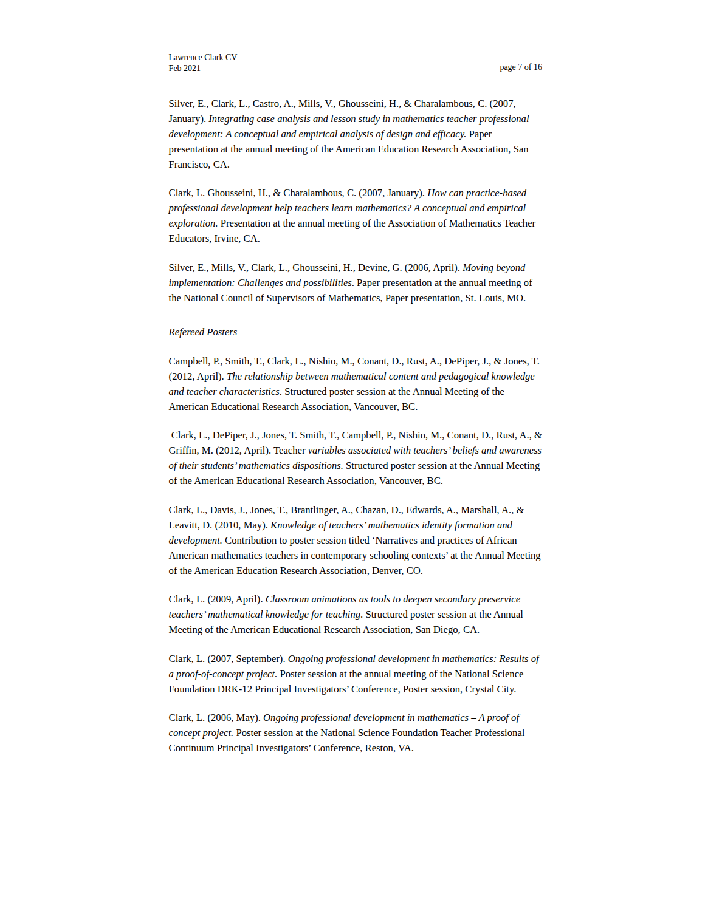Lawrence Clark CV
Feb 2021
page 7 of 16
Silver, E., Clark, L., Castro, A., Mills, V., Ghousseini, H., & Charalambous, C. (2007, January). Integrating case analysis and lesson study in mathematics teacher professional development: A conceptual and empirical analysis of design and efficacy. Paper presentation at the annual meeting of the American Education Research Association, San Francisco, CA.
Clark, L. Ghousseini, H., & Charalambous, C. (2007, January). How can practice-based professional development help teachers learn mathematics? A conceptual and empirical exploration. Presentation at the annual meeting of the Association of Mathematics Teacher Educators, Irvine, CA.
Silver, E., Mills, V., Clark, L., Ghousseini, H., Devine, G. (2006, April). Moving beyond implementation: Challenges and possibilities. Paper presentation at the annual meeting of the National Council of Supervisors of Mathematics, Paper presentation, St. Louis, MO.
Refereed Posters
Campbell, P., Smith, T., Clark, L., Nishio, M., Conant, D., Rust, A., DePiper, J., & Jones, T. (2012, April). The relationship between mathematical content and pedagogical knowledge and teacher characteristics. Structured poster session at the Annual Meeting of the American Educational Research Association, Vancouver, BC.
Clark, L., DePiper, J., Jones, T. Smith, T., Campbell, P., Nishio, M., Conant, D., Rust, A., & Griffin, M. (2012, April). Teacher variables associated with teachers’ beliefs and awareness of their students’ mathematics dispositions. Structured poster session at the Annual Meeting of the American Educational Research Association, Vancouver, BC.
Clark, L., Davis, J., Jones, T., Brantlinger, A., Chazan, D., Edwards, A., Marshall, A., & Leavitt, D. (2010, May). Knowledge of teachers’ mathematics identity formation and development. Contribution to poster session titled ‘Narratives and practices of African American mathematics teachers in contemporary schooling contexts’ at the Annual Meeting of the American Education Research Association, Denver, CO.
Clark, L. (2009, April). Classroom animations as tools to deepen secondary preservice teachers’ mathematical knowledge for teaching. Structured poster session at the Annual Meeting of the American Educational Research Association, San Diego, CA.
Clark, L. (2007, September). Ongoing professional development in mathematics: Results of a proof-of-concept project. Poster session at the annual meeting of the National Science Foundation DRK-12 Principal Investigators’ Conference, Poster session, Crystal City.
Clark, L. (2006, May). Ongoing professional development in mathematics – A proof of concept project. Poster session at the National Science Foundation Teacher Professional Continuum Principal Investigators’ Conference, Reston, VA.